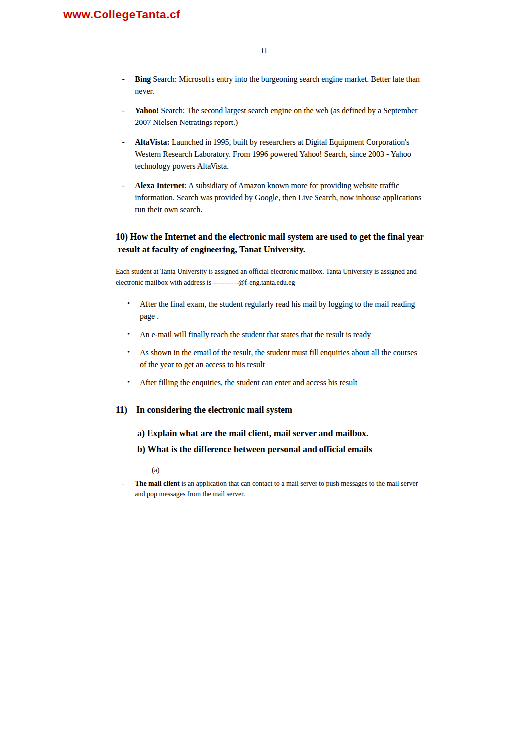www.CollegeTanta.cf
11
Bing Search: Microsoft's entry into the burgeoning search engine market. Better late than never.
Yahoo! Search: The second largest search engine on the web (as defined by a September 2007 Nielsen Netratings report.)
AltaVista: Launched in 1995, built by researchers at Digital Equipment Corporation's Western Research Laboratory. From 1996 powered Yahoo! Search, since 2003 - Yahoo technology powers AltaVista.
Alexa Internet: A subsidiary of Amazon known more for providing website traffic information. Search was provided by Google, then Live Search, now inhouse applications run their own search.
10) How the Internet and the electronic mail system are used to get the final year result at faculty of engineering, Tanat University.
Each student at Tanta University is assigned an official electronic mailbox. Tanta University is assigned and electronic mailbox with address is -----------@f-eng.tanta.edu.eg
After the final exam, the student regularly read his mail by logging to the mail reading page .
An e-mail will finally reach the student that states that the result is ready
As shown in the email of the result, the student must fill enquiries about all the courses of the year to get an access to his result
After filling the enquiries, the student can enter and access his result
11) In considering the electronic mail system
a) Explain what are the mail client, mail server and mailbox.
b) What is the difference between personal and official emails
(a)
The mail client is an application that can contact to a mail server to push messages to the mail server and pop messages from the mail server.